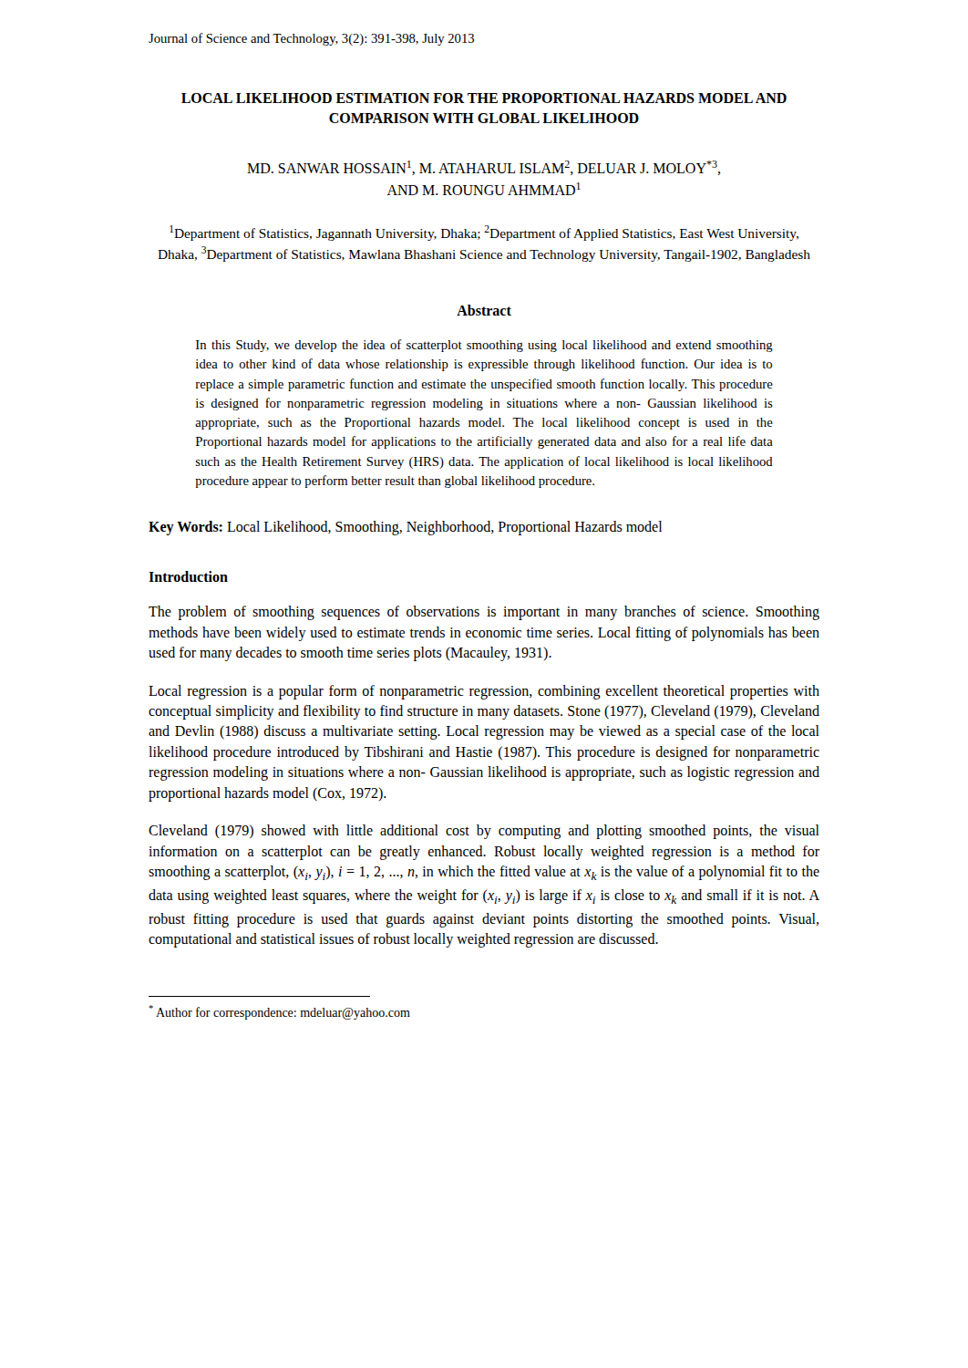Journal of Science and Technology, 3(2): 391-398, July 2013
Local Likelihood Estimation for the Proportional Hazards Model and Comparison with Global Likelihood
Md. Sanwar Hossain1, M. Ataharul Islam2, Deluar J. Moloy*3,
and M. Roungu Ahmmad1
1Department of Statistics, Jagannath University, Dhaka; 2Department of Applied Statistics, East West University, Dhaka, 3Department of Statistics, Mawlana Bhashani Science and Technology University, Tangail-1902, Bangladesh
Abstract
In this Study, we develop the idea of scatterplot smoothing using local likelihood and extend smoothing idea to other kind of data whose relationship is expressible through likelihood function. Our idea is to replace a simple parametric function and estimate the unspecified smooth function locally. This procedure is designed for nonparametric regression modeling in situations where a non- Gaussian likelihood is appropriate, such as the Proportional hazards model. The local likelihood concept is used in the Proportional hazards model for applications to the artificially generated data and also for a real life data such as the Health Retirement Survey (HRS) data. The application of local likelihood is local likelihood procedure appear to perform better result than global likelihood procedure.
Key Words: Local Likelihood, Smoothing, Neighborhood, Proportional Hazards model
Introduction
The problem of smoothing sequences of observations is important in many branches of science. Smoothing methods have been widely used to estimate trends in economic time series. Local fitting of polynomials has been used for many decades to smooth time series plots (Macauley, 1931).
Local regression is a popular form of nonparametric regression, combining excellent theoretical properties with conceptual simplicity and flexibility to find structure in many datasets. Stone (1977), Cleveland (1979), Cleveland and Devlin (1988) discuss a multivariate setting. Local regression may be viewed as a special case of the local likelihood procedure introduced by Tibshirani and Hastie (1987). This procedure is designed for nonparametric regression modeling in situations where a non- Gaussian likelihood is appropriate, such as logistic regression and proportional hazards model (Cox, 1972).
Cleveland (1979) showed with little additional cost by computing and plotting smoothed points, the visual information on a scatterplot can be greatly enhanced. Robust locally weighted regression is a method for smoothing a scatterplot, (xi, yi), i = 1, 2, ..., n, in which the fitted value at xk is the value of a polynomial fit to the data using weighted least squares, where the weight for (xi, yi) is large if xi is close to xk and small if it is not. A robust fitting procedure is used that guards against deviant points distorting the smoothed points. Visual, computational and statistical issues of robust locally weighted regression are discussed.
* Author for correspondence: mdeluar@yahoo.com